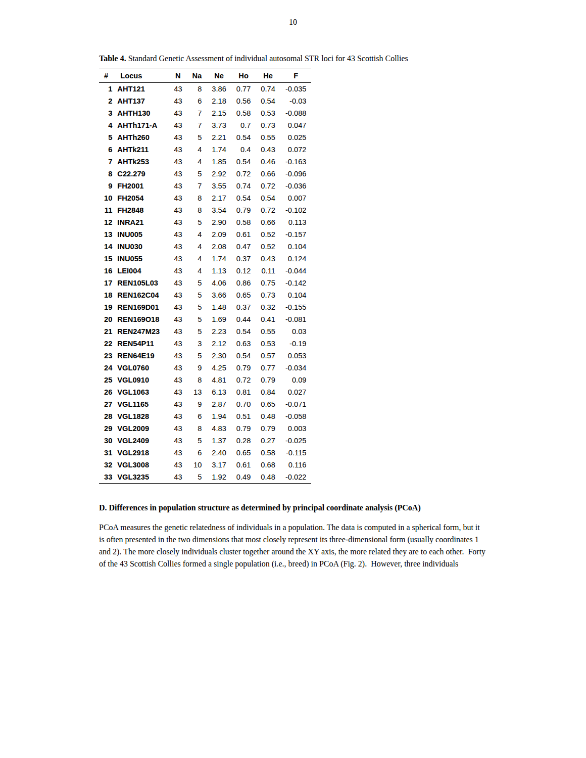10
Table 4. Standard Genetic Assessment of individual autosomal STR loci for 43 Scottish Collies
| # | Locus | N | Na | Ne | Ho | He | F |
| --- | --- | --- | --- | --- | --- | --- | --- |
| 1 | AHT121 | 43 | 8 | 3.86 | 0.77 | 0.74 | -0.035 |
| 2 | AHT137 | 43 | 6 | 2.18 | 0.56 | 0.54 | -0.03 |
| 3 | AHTH130 | 43 | 7 | 2.15 | 0.58 | 0.53 | -0.088 |
| 4 | AHTh171-A | 43 | 7 | 3.73 | 0.7 | 0.73 | 0.047 |
| 5 | AHTh260 | 43 | 5 | 2.21 | 0.54 | 0.55 | 0.025 |
| 6 | AHTk211 | 43 | 4 | 1.74 | 0.4 | 0.43 | 0.072 |
| 7 | AHTk253 | 43 | 4 | 1.85 | 0.54 | 0.46 | -0.163 |
| 8 | C22.279 | 43 | 5 | 2.92 | 0.72 | 0.66 | -0.096 |
| 9 | FH2001 | 43 | 7 | 3.55 | 0.74 | 0.72 | -0.036 |
| 10 | FH2054 | 43 | 8 | 2.17 | 0.54 | 0.54 | 0.007 |
| 11 | FH2848 | 43 | 8 | 3.54 | 0.79 | 0.72 | -0.102 |
| 12 | INRA21 | 43 | 5 | 2.90 | 0.58 | 0.66 | 0.113 |
| 13 | INU005 | 43 | 4 | 2.09 | 0.61 | 0.52 | -0.157 |
| 14 | INU030 | 43 | 4 | 2.08 | 0.47 | 0.52 | 0.104 |
| 15 | INU055 | 43 | 4 | 1.74 | 0.37 | 0.43 | 0.124 |
| 16 | LEI004 | 43 | 4 | 1.13 | 0.12 | 0.11 | -0.044 |
| 17 | REN105L03 | 43 | 5 | 4.06 | 0.86 | 0.75 | -0.142 |
| 18 | REN162C04 | 43 | 5 | 3.66 | 0.65 | 0.73 | 0.104 |
| 19 | REN169D01 | 43 | 5 | 1.48 | 0.37 | 0.32 | -0.155 |
| 20 | REN169O18 | 43 | 5 | 1.69 | 0.44 | 0.41 | -0.081 |
| 21 | REN247M23 | 43 | 5 | 2.23 | 0.54 | 0.55 | 0.03 |
| 22 | REN54P11 | 43 | 3 | 2.12 | 0.63 | 0.53 | -0.19 |
| 23 | REN64E19 | 43 | 5 | 2.30 | 0.54 | 0.57 | 0.053 |
| 24 | VGL0760 | 43 | 9 | 4.25 | 0.79 | 0.77 | -0.034 |
| 25 | VGL0910 | 43 | 8 | 4.81 | 0.72 | 0.79 | 0.09 |
| 26 | VGL1063 | 43 | 13 | 6.13 | 0.81 | 0.84 | 0.027 |
| 27 | VGL1165 | 43 | 9 | 2.87 | 0.70 | 0.65 | -0.071 |
| 28 | VGL1828 | 43 | 6 | 1.94 | 0.51 | 0.48 | -0.058 |
| 29 | VGL2009 | 43 | 8 | 4.83 | 0.79 | 0.79 | 0.003 |
| 30 | VGL2409 | 43 | 5 | 1.37 | 0.28 | 0.27 | -0.025 |
| 31 | VGL2918 | 43 | 6 | 2.40 | 0.65 | 0.58 | -0.115 |
| 32 | VGL3008 | 43 | 10 | 3.17 | 0.61 | 0.68 | 0.116 |
| 33 | VGL3235 | 43 | 5 | 1.92 | 0.49 | 0.48 | -0.022 |
D. Differences in population structure as determined by principal coordinate analysis (PCoA)
PCoA measures the genetic relatedness of individuals in a population. The data is computed in a spherical form, but it is often presented in the two dimensions that most closely represent its three-dimensional form (usually coordinates 1 and 2). The more closely individuals cluster together around the XY axis, the more related they are to each other. Forty of the 43 Scottish Collies formed a single population (i.e., breed) in PCoA (Fig. 2). However, three individuals